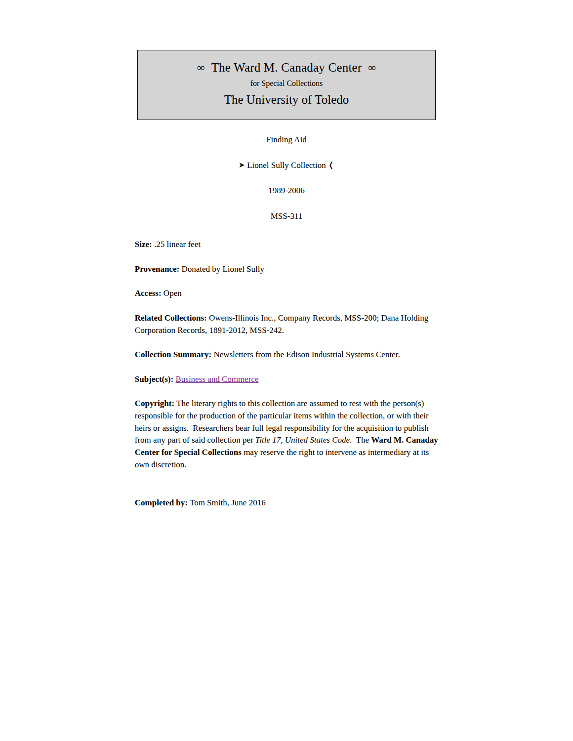∞ The Ward M. Canaday Center ∞
for Special Collections
The University of Toledo
Finding Aid
➤ Lionel Sully Collection ❬
1989-2006
MSS-311
Size: .25 linear feet
Provenance: Donated by Lionel Sully
Access: Open
Related Collections: Owens-Illinois Inc., Company Records, MSS-200; Dana Holding Corporation Records, 1891-2012, MSS-242.
Collection Summary: Newsletters from the Edison Industrial Systems Center.
Subject(s): Business and Commerce
Copyright: The literary rights to this collection are assumed to rest with the person(s) responsible for the production of the particular items within the collection, or with their heirs or assigns. Researchers bear full legal responsibility for the acquisition to publish from any part of said collection per Title 17, United States Code. The Ward M. Canaday Center for Special Collections may reserve the right to intervene as intermediary at its own discretion.
Completed by: Tom Smith, June 2016